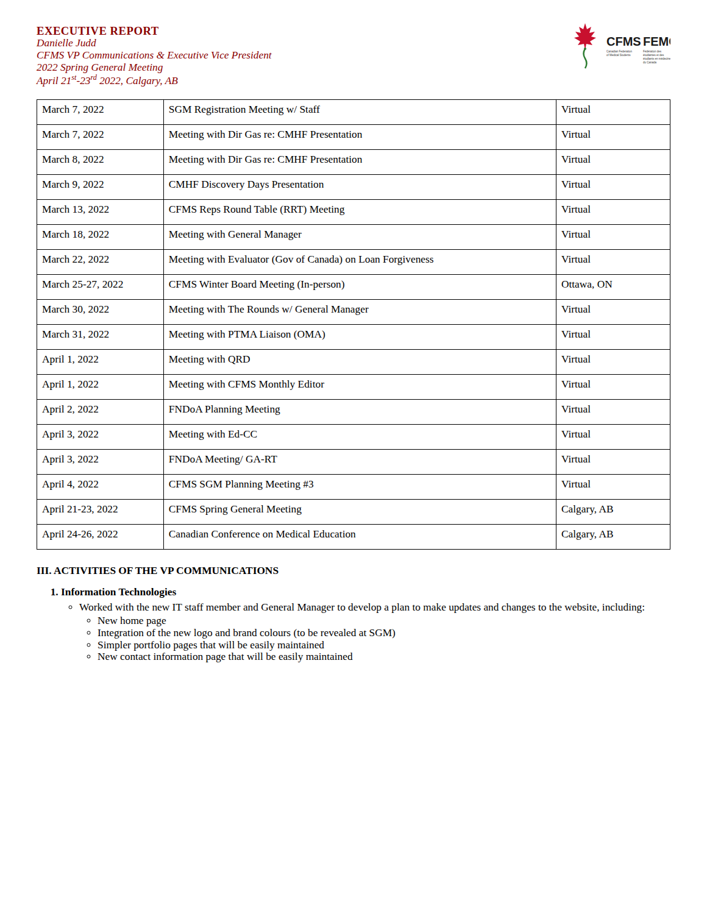EXECUTIVE REPORT
Danielle Judd
CFMS VP Communications & Executive Vice President
2022 Spring General Meeting
April 21st-23rd 2022, Calgary, AB
CFMS FEMC Canadian Federation of Medical Students Fédération des étudiantes et des étudiants en médecine du Canada
| March 7, 2022 | SGM Registration Meeting w/ Staff | Virtual |
| March 7, 2022 | Meeting with Dir Gas re: CMHF Presentation | Virtual |
| March 8, 2022 | Meeting with Dir Gas re: CMHF Presentation | Virtual |
| March 9, 2022 | CMHF Discovery Days Presentation | Virtual |
| March 13, 2022 | CFMS Reps Round Table (RRT) Meeting | Virtual |
| March 18, 2022 | Meeting with General Manager | Virtual |
| March 22, 2022 | Meeting with Evaluator (Gov of Canada) on Loan Forgiveness | Virtual |
| March 25-27, 2022 | CFMS Winter Board Meeting (In-person) | Ottawa, ON |
| March 30, 2022 | Meeting with The Rounds w/ General Manager | Virtual |
| March 31, 2022 | Meeting with PTMA Liaison (OMA) | Virtual |
| April 1, 2022 | Meeting with QRD | Virtual |
| April 1, 2022 | Meeting with CFMS Monthly Editor | Virtual |
| April 2, 2022 | FNDoA Planning Meeting | Virtual |
| April 3, 2022 | Meeting with Ed-CC | Virtual |
| April 3, 2022 | FNDoA Meeting/ GA-RT | Virtual |
| April 4, 2022 | CFMS SGM Planning Meeting #3 | Virtual |
| April 21-23, 2022 | CFMS Spring General Meeting | Calgary, AB |
| April 24-26, 2022 | Canadian Conference on Medical Education | Calgary, AB |
III. Activities of the VP Communications
Information Technologies
Worked with the new IT staff member and General Manager to develop a plan to make updates and changes to the website, including:
New home page
Integration of the new logo and brand colours (to be revealed at SGM)
Simpler portfolio pages that will be easily maintained
New contact information page that will be easily maintained